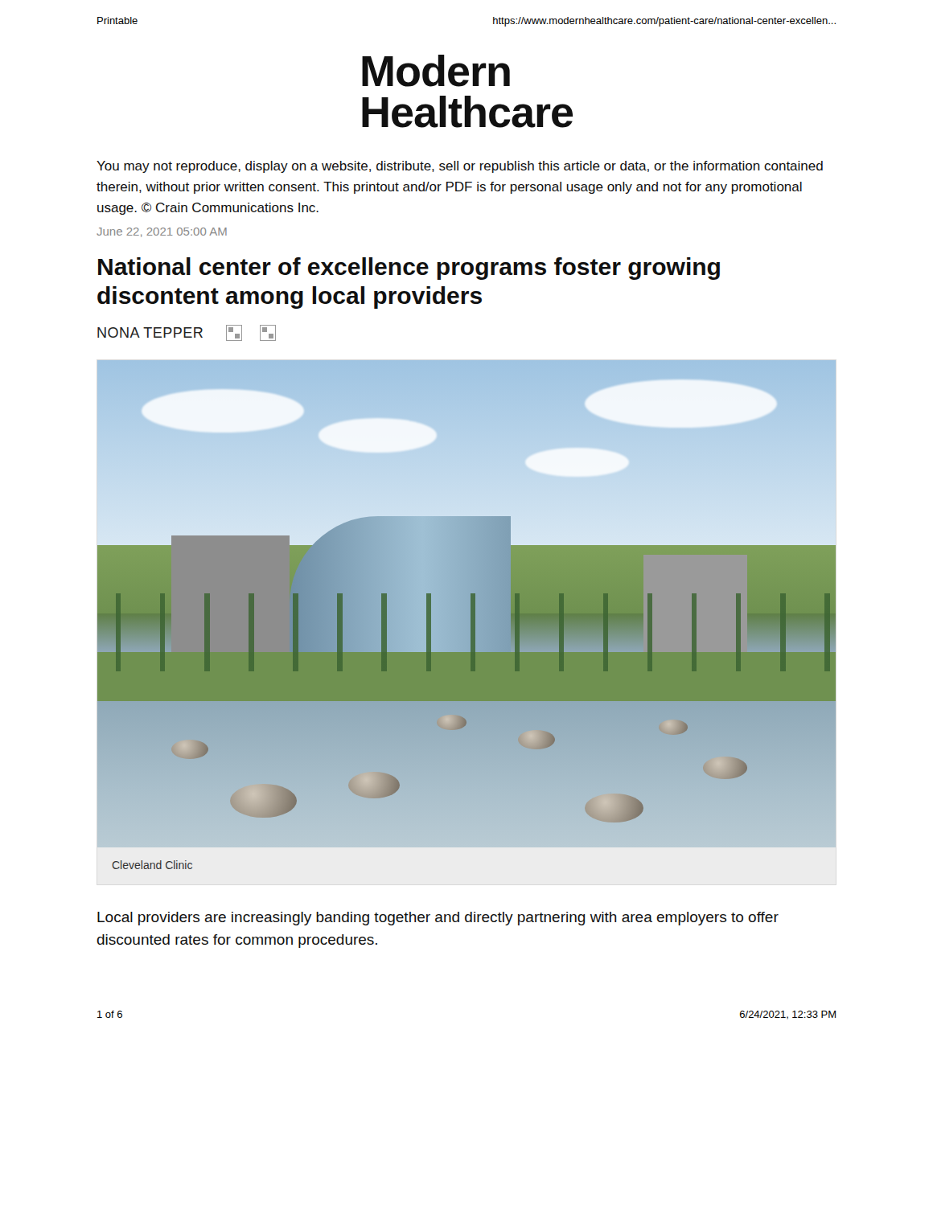Printable https://www.modernhealthcare.com/patient-care/national-center-excellen...
Modern Healthcare
You may not reproduce, display on a website, distribute, sell or republish this article or data, or the information contained therein, without prior written consent. This printout and/or PDF is for personal usage only and not for any promotional usage. © Crain Communications Inc.
June 22, 2021 05:00 AM
National center of excellence programs foster growing discontent among local providers
NONA TEPPER
Cleveland Clinic
Local providers are increasingly banding together and directly partnering with area employers to offer discounted rates for common procedures.
1 of 6 6/24/2021, 12:33 PM